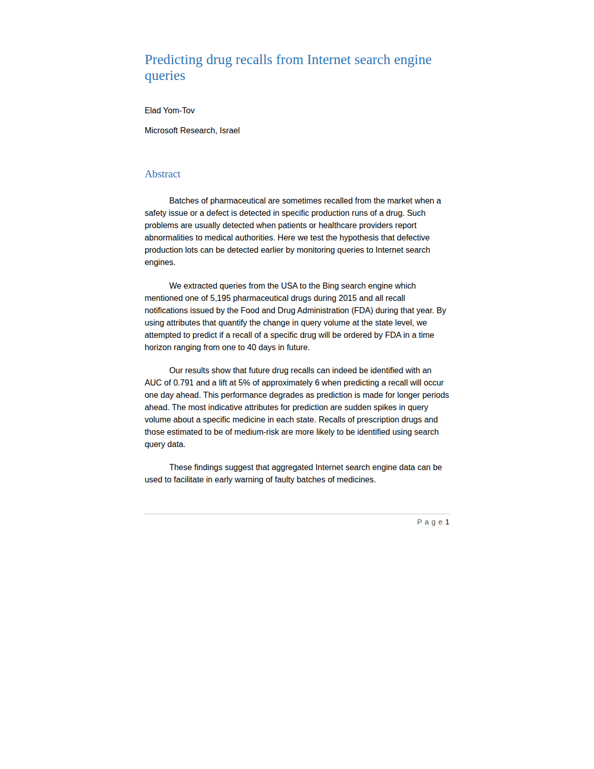Predicting drug recalls from Internet search engine queries
Elad Yom-Tov
Microsoft Research, Israel
Abstract
Batches of pharmaceutical are sometimes recalled from the market when a safety issue or a defect is detected in specific production runs of a drug. Such problems are usually detected when patients or healthcare providers report abnormalities to medical authorities. Here we test the hypothesis that defective production lots can be detected earlier by monitoring queries to Internet search engines.
We extracted queries from the USA to the Bing search engine which mentioned one of 5,195 pharmaceutical drugs during 2015 and all recall notifications issued by the Food and Drug Administration (FDA) during that year. By using attributes that quantify the change in query volume at the state level, we attempted to predict if a recall of a specific drug will be ordered by FDA in a time horizon ranging from one to 40 days in future.
Our results show that future drug recalls can indeed be identified with an AUC of 0.791 and a lift at 5% of approximately 6 when predicting a recall will occur one day ahead. This performance degrades as prediction is made for longer periods ahead. The most indicative attributes for prediction are sudden spikes in query volume about a specific medicine in each state. Recalls of prescription drugs and those estimated to be of medium-risk are more likely to be identified using search query data.
These findings suggest that aggregated Internet search engine data can be used to facilitate in early warning of faulty batches of medicines.
P a g e 1